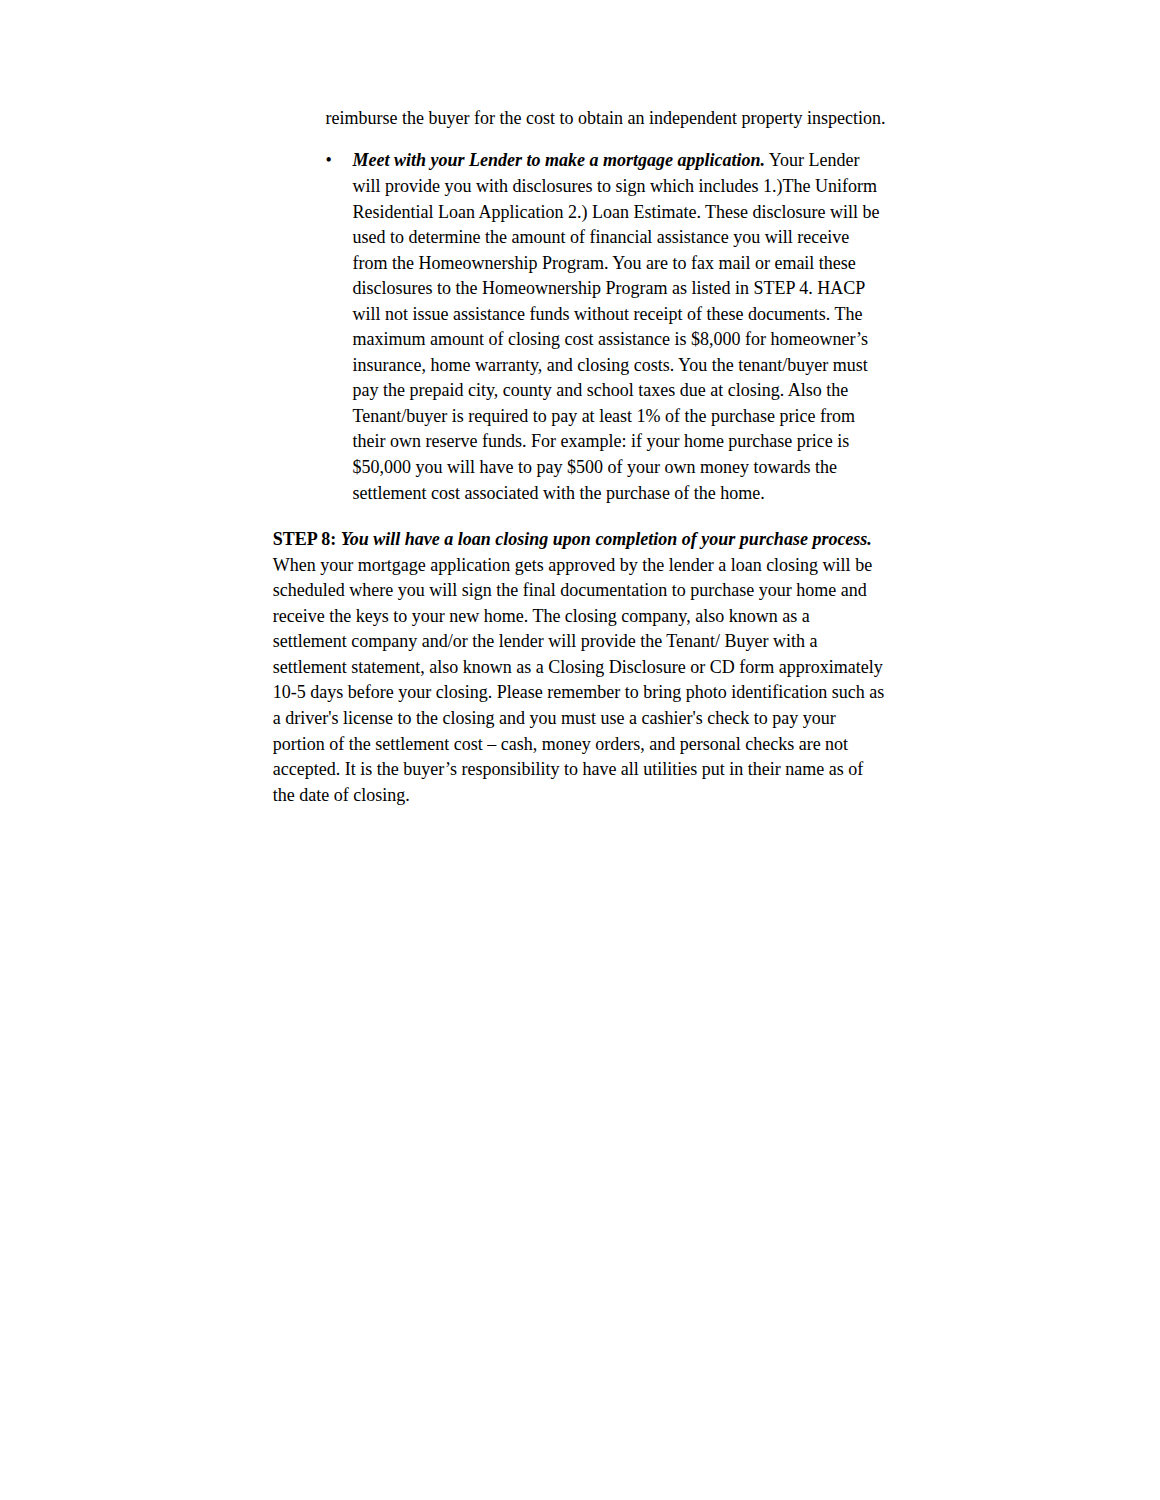reimburse the buyer for the cost to obtain an independent property inspection.
Meet with your Lender to make a mortgage application. Your Lender will provide you with disclosures to sign which includes 1.)The Uniform Residential Loan Application 2.) Loan Estimate. These disclosure will be used to determine the amount of financial assistance you will receive from the Homeownership Program. You are to fax mail or email these disclosures to the Homeownership Program as listed in STEP 4. HACP will not issue assistance funds without receipt of these documents. The maximum amount of closing cost assistance is $8,000 for homeowner’s insurance, home warranty, and closing costs. You the tenant/buyer must pay the prepaid city, county and school taxes due at closing. Also the Tenant/buyer is required to pay at least 1% of the purchase price from their own reserve funds. For example: if your home purchase price is $50,000 you will have to pay $500 of your own money towards the settlement cost associated with the purchase of the home.
STEP 8: You will have a loan closing upon completion of your purchase process. When your mortgage application gets approved by the lender a loan closing will be scheduled where you will sign the final documentation to purchase your home and receive the keys to your new home. The closing company, also known as a settlement company and/or the lender will provide the Tenant/ Buyer with a settlement statement, also known as a Closing Disclosure or CD form approximately 10-5 days before your closing. Please remember to bring photo identification such as a driver's license to the closing and you must use a cashier's check to pay your portion of the settlement cost – cash, money orders, and personal checks are not accepted. It is the buyer’s responsibility to have all utilities put in their name as of the date of closing.